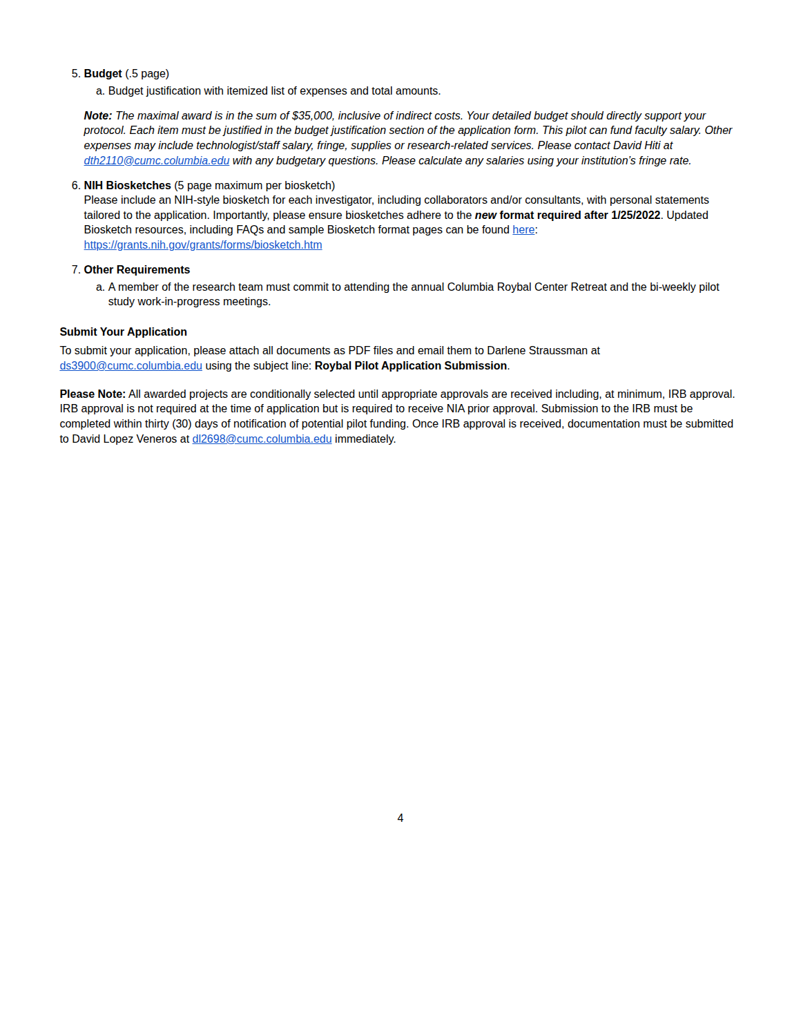Budget (.5 page)
Budget justification with itemized list of expenses and total amounts.
Note: The maximal award is in the sum of $35,000, inclusive of indirect costs. Your detailed budget should directly support your protocol. Each item must be justified in the budget justification section of the application form. This pilot can fund faculty salary. Other expenses may include technologist/staff salary, fringe, supplies or research-related services. Please contact David Hiti at dth2110@cumc.columbia.edu with any budgetary questions. Please calculate any salaries using your institution’s fringe rate.
NIH Biosketches (5 page maximum per biosketch)
Please include an NIH-style biosketch for each investigator, including collaborators and/or consultants, with personal statements tailored to the application. Importantly, please ensure biosketches adhere to the new format required after 1/25/2022. Updated Biosketch resources, including FAQs and sample Biosketch format pages can be found here: https://grants.nih.gov/grants/forms/biosketch.htm
Other Requirements
A member of the research team must commit to attending the annual Columbia Roybal Center Retreat and the bi-weekly pilot study work-in-progress meetings.
Submit Your Application
To submit your application, please attach all documents as PDF files and email them to Darlene Straussman at ds3900@cumc.columbia.edu using the subject line: Roybal Pilot Application Submission.
Please Note: All awarded projects are conditionally selected until appropriate approvals are received including, at minimum, IRB approval. IRB approval is not required at the time of application but is required to receive NIA prior approval. Submission to the IRB must be completed within thirty (30) days of notification of potential pilot funding. Once IRB approval is received, documentation must be submitted to David Lopez Veneros at dl2698@cumc.columbia.edu immediately.
4